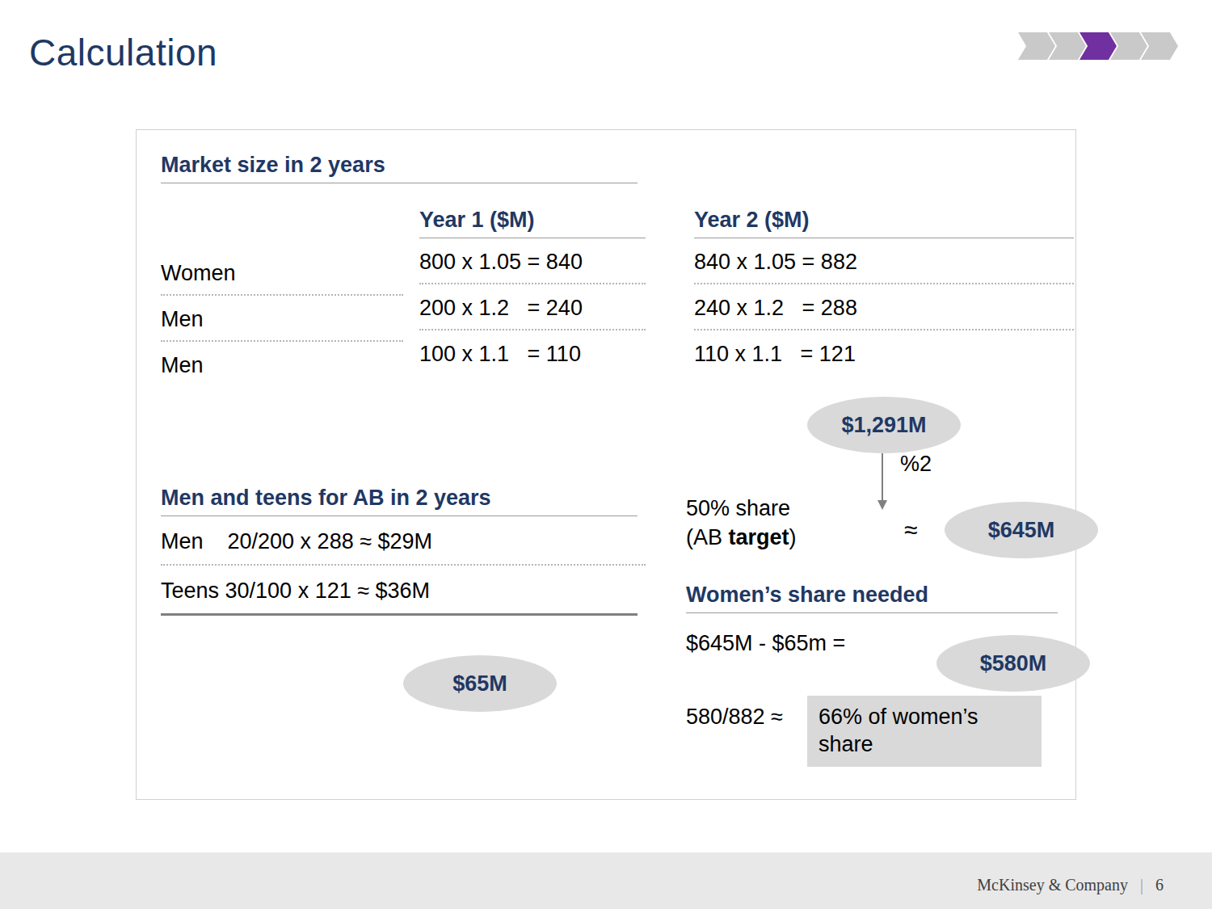Calculation
Market size in 2 years
Women
Men
Men
Year 1 ($M)
800 x 1.05 = 840
200 x 1.2 = 240
100 x 1.1 = 110
Year 2 ($M)
840 x 1.05 = 882
240 x 1.2 = 288
110 x 1.1 = 121
$1,291M
%2
Men and teens for AB in 2 years
Men 20/200 x 288 ≈ $29M
Teens 30/100 x 121 ≈ $36M
50% share
(AB target)
≈
$645M
$65M
Women’s share needed
$645M - $65m =
580/882 ≈
$580M
66% of women’s share
McKinsey & Company | 6